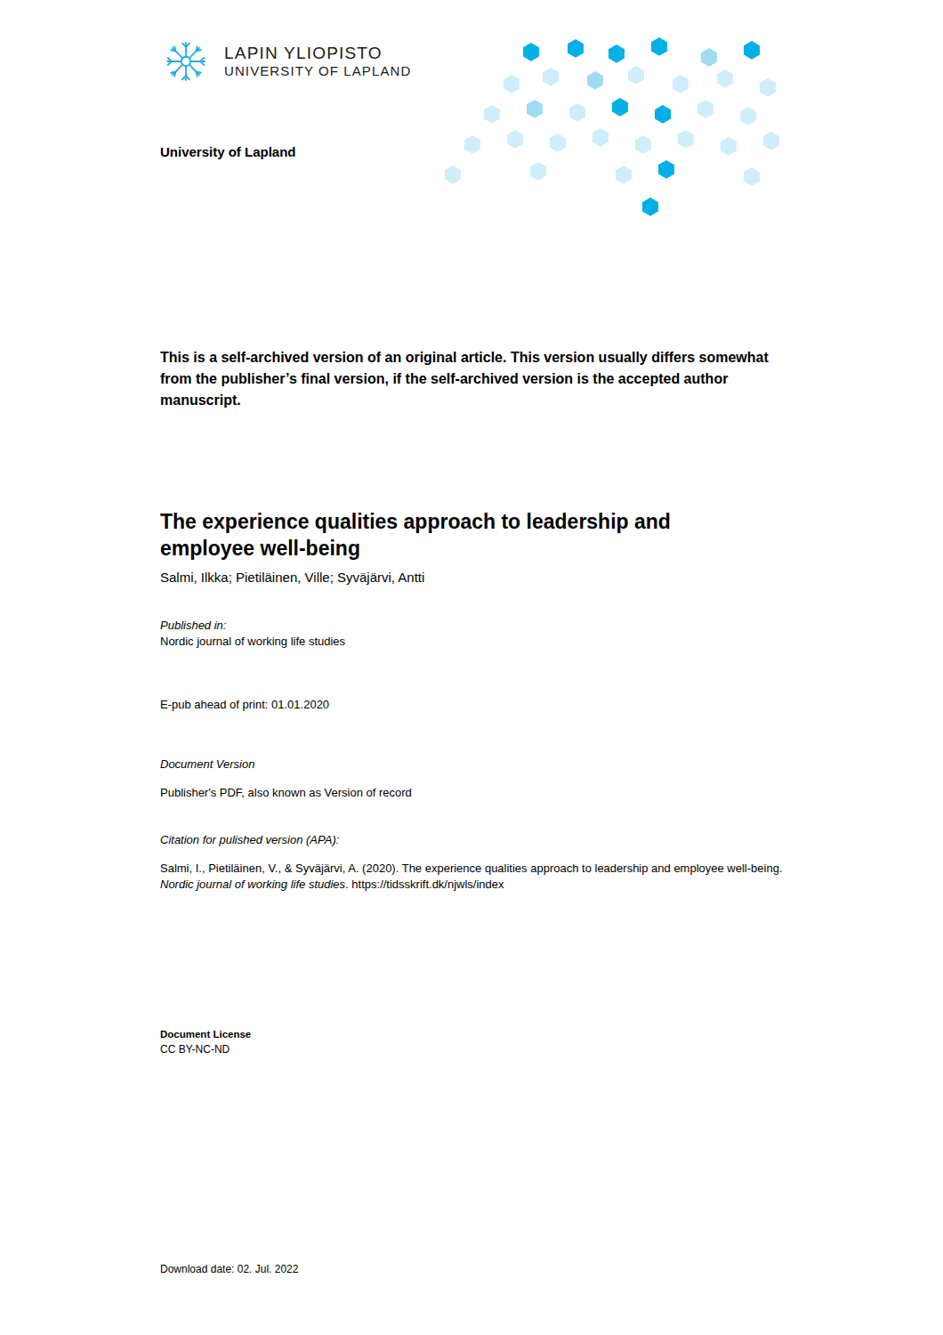LAPIN YLIOPISTO
UNIVERSITY OF LAPLAND
University of Lapland
This is a self-archived version of an original article. This version usually differs somewhat from the publisher’s final version, if the self-archived version is the accepted author manuscript.
The experience qualities approach to leadership and employee well-being
Salmi, Ilkka; Pietiläinen, Ville; Syväjärvi, Antti
Published in:
Nordic journal of working life studies
E-pub ahead of print: 01.01.2020
Document Version
Publisher's PDF, also known as Version of record
Citation for pulished version (APA):
Salmi, I., Pietiläinen, V., & Syväjärvi, A. (2020). The experience qualities approach to leadership and employee well-being. Nordic journal of working life studies. https://tidsskrift.dk/njwls/index
Document License
CC BY-NC-ND
Download date: 02. Jul. 2022